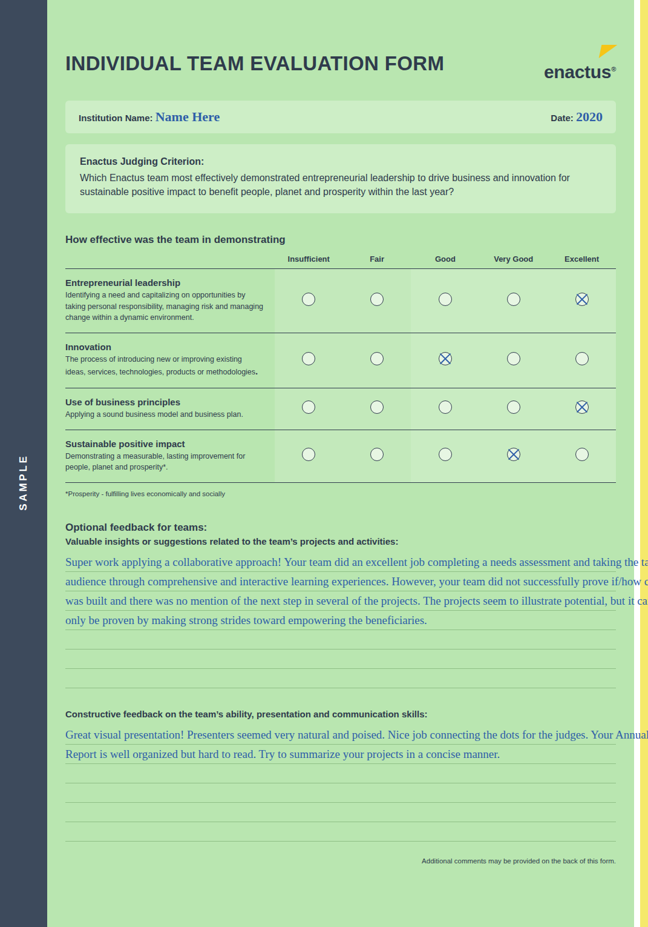SAMPLE
Individual Team Evaluation Form
enactus®
Institution Name: Name Here
Date: 2020
Enactus Judging Criterion:
Which Enactus team most effectively demonstrated entrepreneurial leadership to drive business and innovation for sustainable positive impact to benefit people, planet and prosperity within the last year?
How effective was the team in demonstrating
| | Insufficient | Fair | Good | Very Good | Excellent |
| --- | --- | --- | --- | --- | --- |
| Entrepreneurial leadership Identifying a need and capitalizing on opportunities by taking personal responsibility, managing risk and managing change within a dynamic environment. | | | | | |
| Innovation The process of introducing new or improving existing ideas, services, technologies, products or methodologies . | | | | | |
| Use of business principles Applying a sound business model and business plan. | | | | | |
| Sustainable positive impact Demonstrating a measurable, lasting improvement for people, planet and prosperity*. | | | | | |
*Prosperity - fulfilling lives economically and socially
Optional feedback for teams:
Valuable insights or suggestions related to the team’s projects and activities:
Super work applying a collaborative approach! Your team did an excellent job completing a needs assessment and taking the target
audience through comprehensive and interactive learning experiences. However, your team did not successfully prove if/how capacity
was built and there was no mention of the next step in several of the projects. The projects seem to illustrate potential, but it can
only be proven by making strong strides toward empowering the beneficiaries.
Constructive feedback on the team’s ability, presentation and communication skills:
Great visual presentation! Presenters seemed very natural and poised. Nice job connecting the dots for the judges. Your Annual
Report is well organized but hard to read. Try to summarize your projects in a concise manner.
Additional comments may be provided on the back of this form.